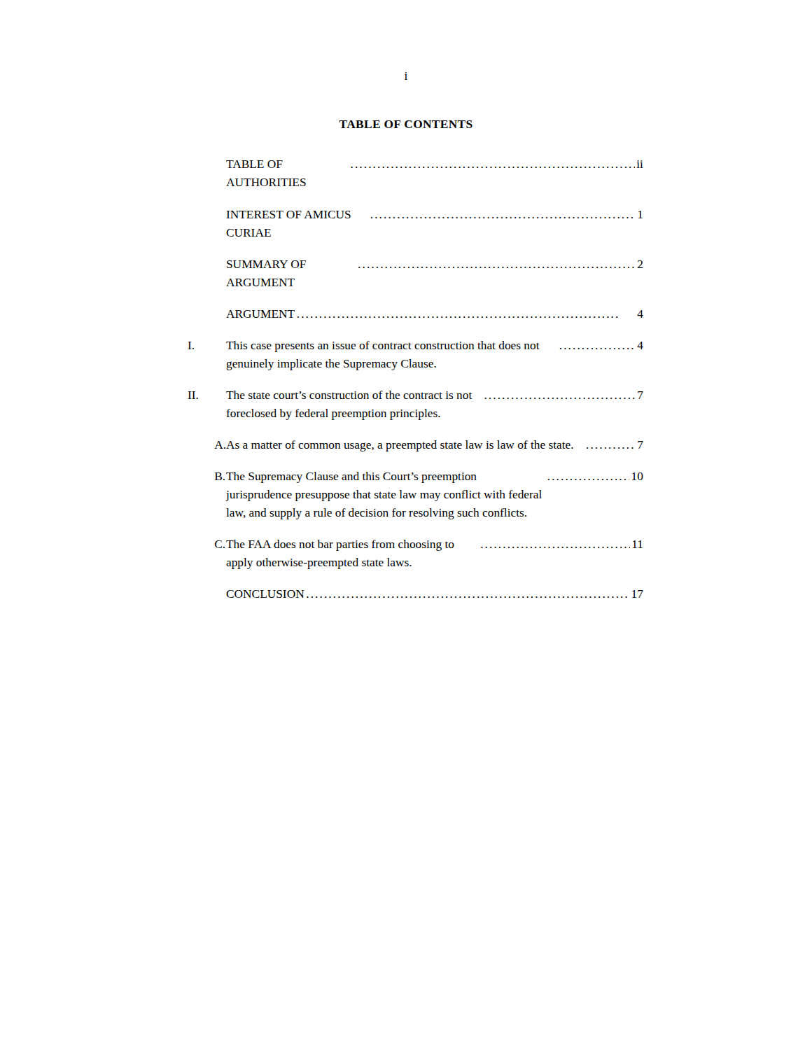i
TABLE OF CONTENTS
| | TABLE OF AUTHORITIES ........................................................................ ii |
| | INTEREST OF AMICUS CURIAE ........................................................................ 1 |
| | SUMMARY OF ARGUMENT ........................................................................ 2 |
| | ARGUMENT ........................................................................ 4 |
| I. | This case presents an issue of contract construction that does not genuinely implicate the Supremacy Clause. ........................... 4 |
| II. | The state court’s construction of the contract is not foreclosed by federal preemption principles. ............................................................. 7 |
| A. | As a matter of common usage, a preempted state law is law of the state. ........... 7 |
| B. | The Supremacy Clause and this Court’s preemption jurisprudence presuppose that state law may conflict with federal law, and supply a rule of decision for resolving such conflicts. .................................................. 10 |
| C. | The FAA does not bar parties from choosing to apply otherwise-preempted state laws. ....................................................... 11 |
| | CONCLUSION ........................................................................ 17 |